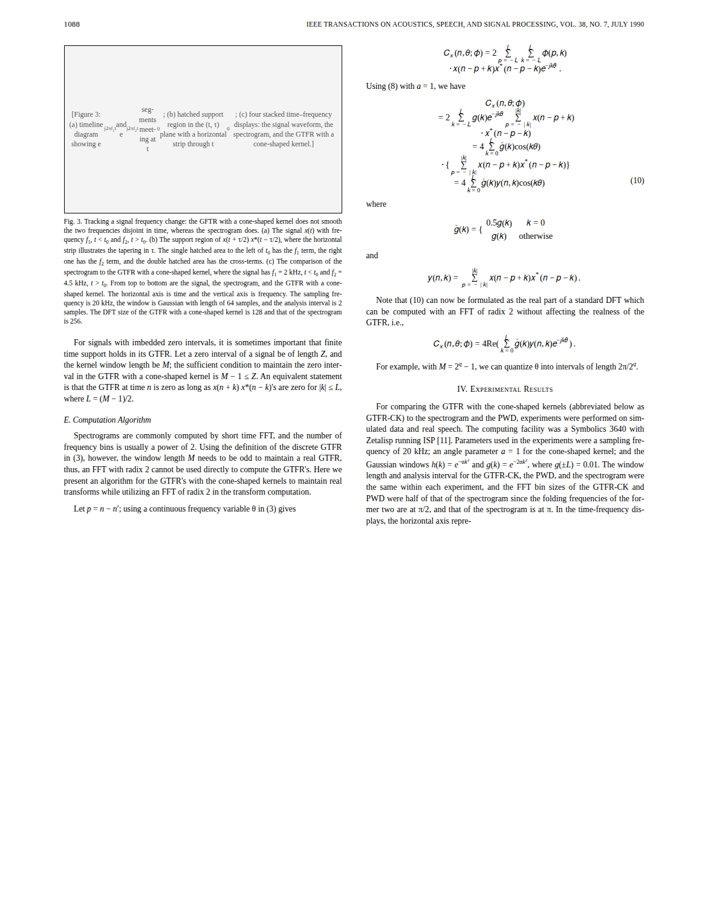1088 IEEE Transactions on Acoustics, Speech, and Signal Processing, Vol. 38, No. 7, July 1990
[Figure 3: (a) timeline diagram showing ej2πf1t and ej2πf2t segments meeting at t0; (b) hatched support region in the (t, τ) plane with a horizontal strip through t0; (c) four stacked time–frequency displays: the signal waveform, the spectrogram, and the GTFR with a cone-shaped kernel.]
Fig. 3. Tracking a signal frequency change: the GFTR with a cone-shaped kernel does not smooth the two frequencies disjoint in time, whereas the spectrogram does. (a) The signal x(t) with frequency f1, t < t0 and f2, t > t0. (b) The support region of x(t + τ/2) x*(t − τ/2), where the horizontal strip illustrates the tapering in τ. The single hatched area to the left of t0 has the f1 term, the right one has the f2 term, and the double hatched area has the cross-terms. (c) The comparison of the spectrogram to the GTFR with a cone-shaped kernel, where the signal has f1 = 2 kHz, t < t0 and f2 = 4.5 kHz, t > t0. From top to bottom are the signal, the spectrogram, and the GTFR with a cone-shaped kernel. The horizontal axis is time and the vertical axis is frequency. The sampling frequency is 20 kHz, the window is Gaussian with length of 64 samples, and the analysis interval is 2 samples. The DFT size of the GTFR with a cone-shaped kernel is 128 and that of the spectrogram is 256.
For signals with imbedded zero intervals, it is sometimes important that finite time support holds in its GTFR. Let a zero interval of a signal be of length Z, and the kernel window length be M; the sufficient condition to maintain the zero interval in the GTFR with a cone-shaped kernel is M − 1 ≤ Z. An equivalent statement is that the GTFR at time n is zero as long as x(n + k) x*(n − k)'s are zero for |k| ≤ L, where L = (M − 1)/2.
E. Computation Algorithm
Spectrograms are commonly computed by short time FFT, and the number of frequency bins is usually a power of 2. Using the definition of the discrete GTFR in (3), however, the window length M needs to be odd to maintain a real GTFR, thus, an FFT with radix 2 cannot be used directly to compute the GTFR's. Here we present an algorithm for the GTFR's with the cone-shaped kernels to maintain real transforms while utilizing an FFT of radix 2 in the transform computation.
Let p = n − n′; using a continuous frequency variable θ in (3) gives
Cx (n,θ;ϕ) = 2 ∑ p=−L L ∑ k=−L L ϕ(p,k) ⋅ x(n−p+k) x*(n−p−k) e−jkθ .
Using (8) with a = 1, we have
Cx(n,θ;ϕ) = 2 ∑ k=−L L g(k) e−jkθ ∑ p=−|k| |k| x(n−p+k) ⋅ x*(n−p−k) = 4 ∑ k=0 L ĝ (k) cos (kθ) ⋅ { ∑ p=−|k| |k| x(n−p+k) x*(n−p−k) } (10) = 4 ∑ k=0 L ĝ(k) y(n,k) cos(kθ)
where
ĝ(k) = { 0.5⁢g(k) k=0 g(k) otherwise
and
y(n,k) = ∑ p=−|k| |k| x(n−p+k) x*(n−p−k) .
Note that (10) can now be formulated as the real part of a standard DFT which can be computed with an FFT of radix 2 without affecting the realness of the GTFR, i.e.,
Cx(n,θ;ϕ) = 4 Re ( ∑ k=0 L ĝ(k) y(n,k) e−jkθ ) .
For example, with M = 2q − 1, we can quantize θ into intervals of length 2π/2q.
IV. Experimental Results
For comparing the GTFR with the cone-shaped kernels (abbreviated below as GTFR-CK) to the spectrogram and the PWD, experiments were performed on simulated data and real speech. The computing facility was a Symbolics 3640 with Zetalisp running ISP [11]. Parameters used in the experiments were a sampling frequency of 20 kHz; an angle parameter a = 1 for the cone-shaped kernel; and the Gaussian windows h(k) = e−αk2 and g(k) = e−2αk2, where g(±L) = 0.01. The window length and analysis interval for the GTFR-CK, the PWD, and the spectrogram were the same within each experiment, and the FFT bin sizes of the GTFR-CK and PWD were half of that of the spectrogram since the folding frequencies of the former two are at π/2, and that of the spectrogram is at π. In the time-frequency displays, the horizontal axis repre-